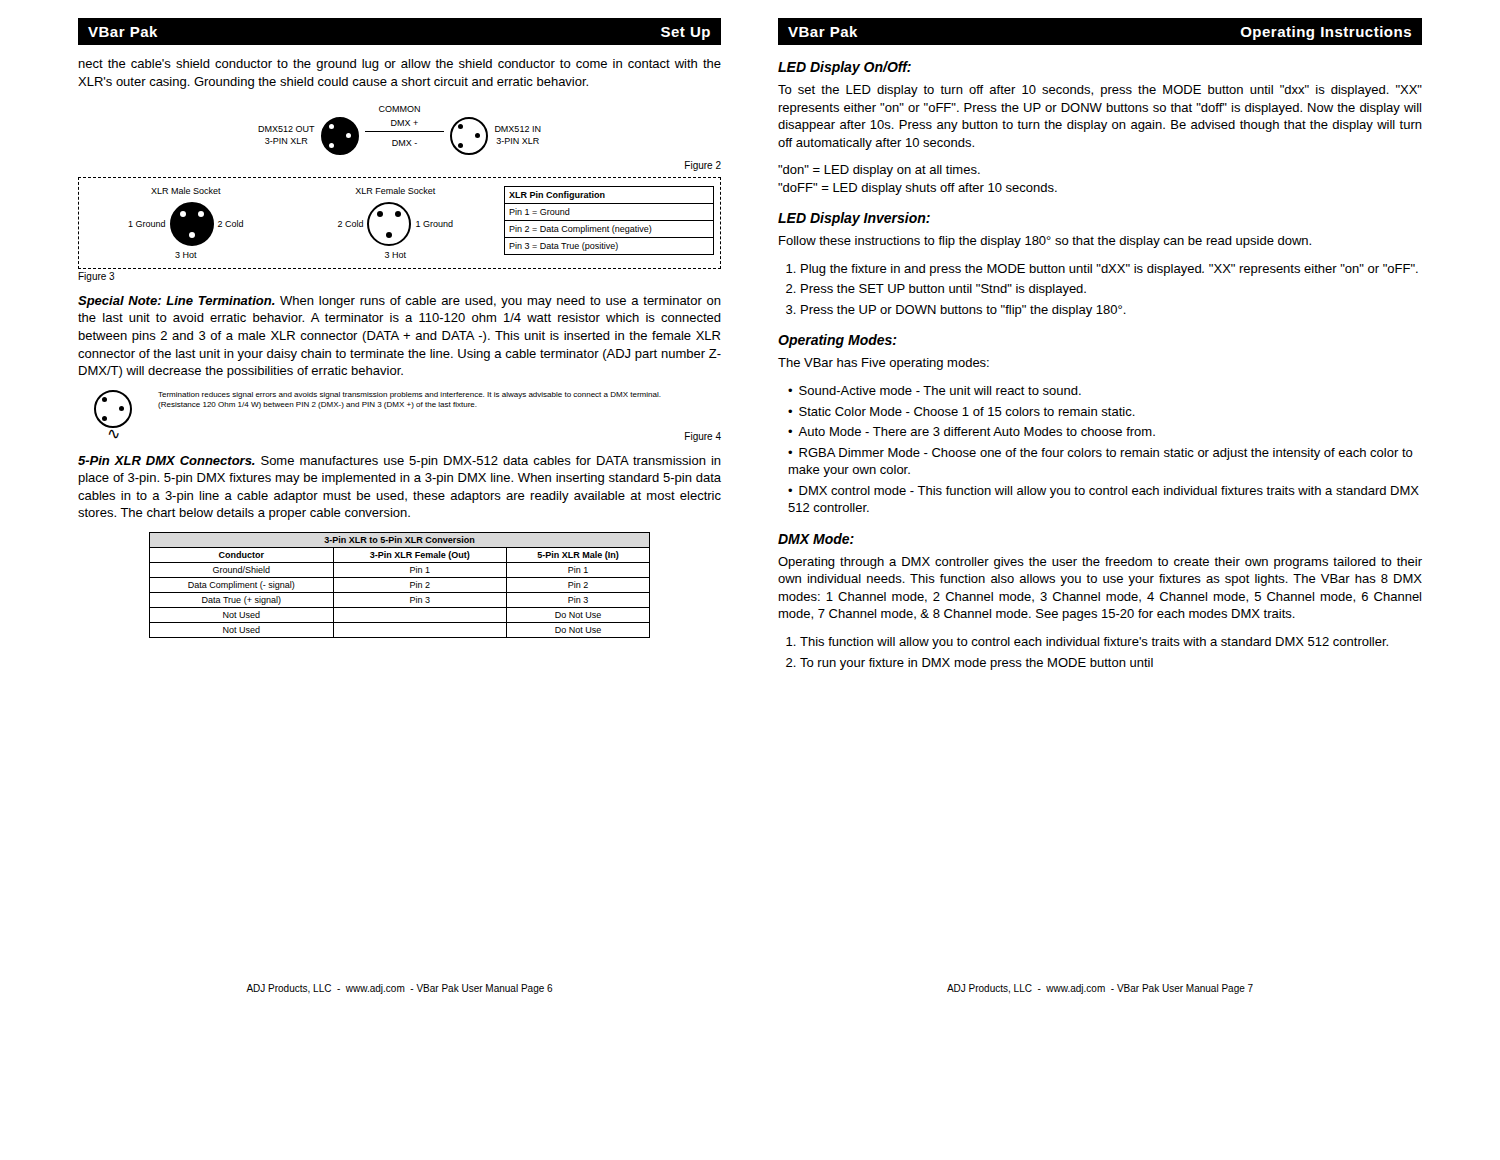VBar Pak Set Up
nect the cable's shield conductor to the ground lug or allow the shield conductor to come in contact with the XLR's outer casing. Grounding the shield could cause a short circuit and erratic behavior.
COMMON
DMX512 OUT
3-PIN XLR
DMX +
DMX -
DMX512 IN
3-PIN XLR
Figure 2
XLR Male Socket
1 Ground
2 Cold
3 Hot
XLR Female Socket
2 Cold
1 Ground
3 Hot
| XLR Pin Configuration |
| --- |
| Pin 1 = Ground |
| Pin 2 = Data Compliment (negative) |
| Pin 3 = Data True (positive) |
Figure 3
Special Note: Line Termination. When longer runs of cable are used, you may need to use a terminator on the last unit to avoid erratic behavior. A terminator is a 110-120 ohm 1/4 watt resistor which is connected between pins 2 and 3 of a male XLR connector (DATA + and DATA -). This unit is inserted in the female XLR connector of the last unit in your daisy chain to terminate the line. Using a cable terminator (ADJ part number Z-DMX/T) will decrease the possibilities of erratic behavior.
∿
Termination reduces signal errors and avoids signal transmission problems and interference. It is always advisable to connect a DMX terminal. (Resistance 120 Ohm 1/4 W) between PIN 2 (DMX-) and PIN 3 (DMX +) of the last fixture.
Figure 4
5-Pin XLR DMX Connectors. Some manufactures use 5-pin DMX-512 data cables for DATA transmission in place of 3-pin. 5-pin DMX fixtures may be implemented in a 3-pin DMX line. When inserting standard 5-pin data cables in to a 3-pin line a cable adaptor must be used, these adaptors are readily available at most electric stores. The chart below details a proper cable conversion.
| 3-Pin XLR to 5-Pin XLR Conversion |
| --- |
| Conductor | 3-Pin XLR Female (Out) | 5-Pin XLR Male (In) |
| Ground/Shield | Pin 1 | Pin 1 |
| Data Compliment (- signal) | Pin 2 | Pin 2 |
| Data True (+ signal) | Pin 3 | Pin 3 |
| Not Used | | Do Not Use |
| Not Used | | Do Not Use |
ADJ Products, LLC - www.adj.com - VBar Pak User Manual Page 6
VBar Pak Operating Instructions
LED Display On/Off:
To set the LED display to turn off after 10 seconds, press the MODE button until "dxx" is displayed. "XX" represents either "on" or "oFF". Press the UP or DONW buttons so that "doff" is displayed. Now the display will disappear after 10s. Press any button to turn the display on again. Be advised though that the display will turn off automatically after 10 seconds.
"don" = LED display on at all times.
"doFF" = LED display shuts off after 10 seconds.
LED Display Inversion:
Follow these instructions to flip the display 180° so that the display can be read upside down.
Plug the fixture in and press the MODE button until "dXX" is displayed. "XX" represents either "on" or "oFF".
Press the SET UP button until "Stnd" is displayed.
Press the UP or DOWN buttons to "flip" the display 180°.
Operating Modes:
The VBar has Five operating modes:
Sound-Active mode - The unit will react to sound.
Static Color Mode - Choose 1 of 15 colors to remain static.
Auto Mode - There are 3 different Auto Modes to choose from.
RGBA Dimmer Mode - Choose one of the four colors to remain static or adjust the intensity of each color to make your own color.
DMX control mode - This function will allow you to control each individual fixtures traits with a standard DMX 512 controller.
DMX Mode:
Operating through a DMX controller gives the user the freedom to create their own programs tailored to their own individual needs. This function also allows you to use your fixtures as spot lights. The VBar has 8 DMX modes: 1 Channel mode, 2 Channel mode, 3 Channel mode, 4 Channel mode, 5 Channel mode, 6 Channel mode, 7 Channel mode, & 8 Channel mode. See pages 15-20 for each modes DMX traits.
This function will allow you to control each individual fixture's traits with a standard DMX 512 controller.
To run your fixture in DMX mode press the MODE button until
ADJ Products, LLC - www.adj.com - VBar Pak User Manual Page 7